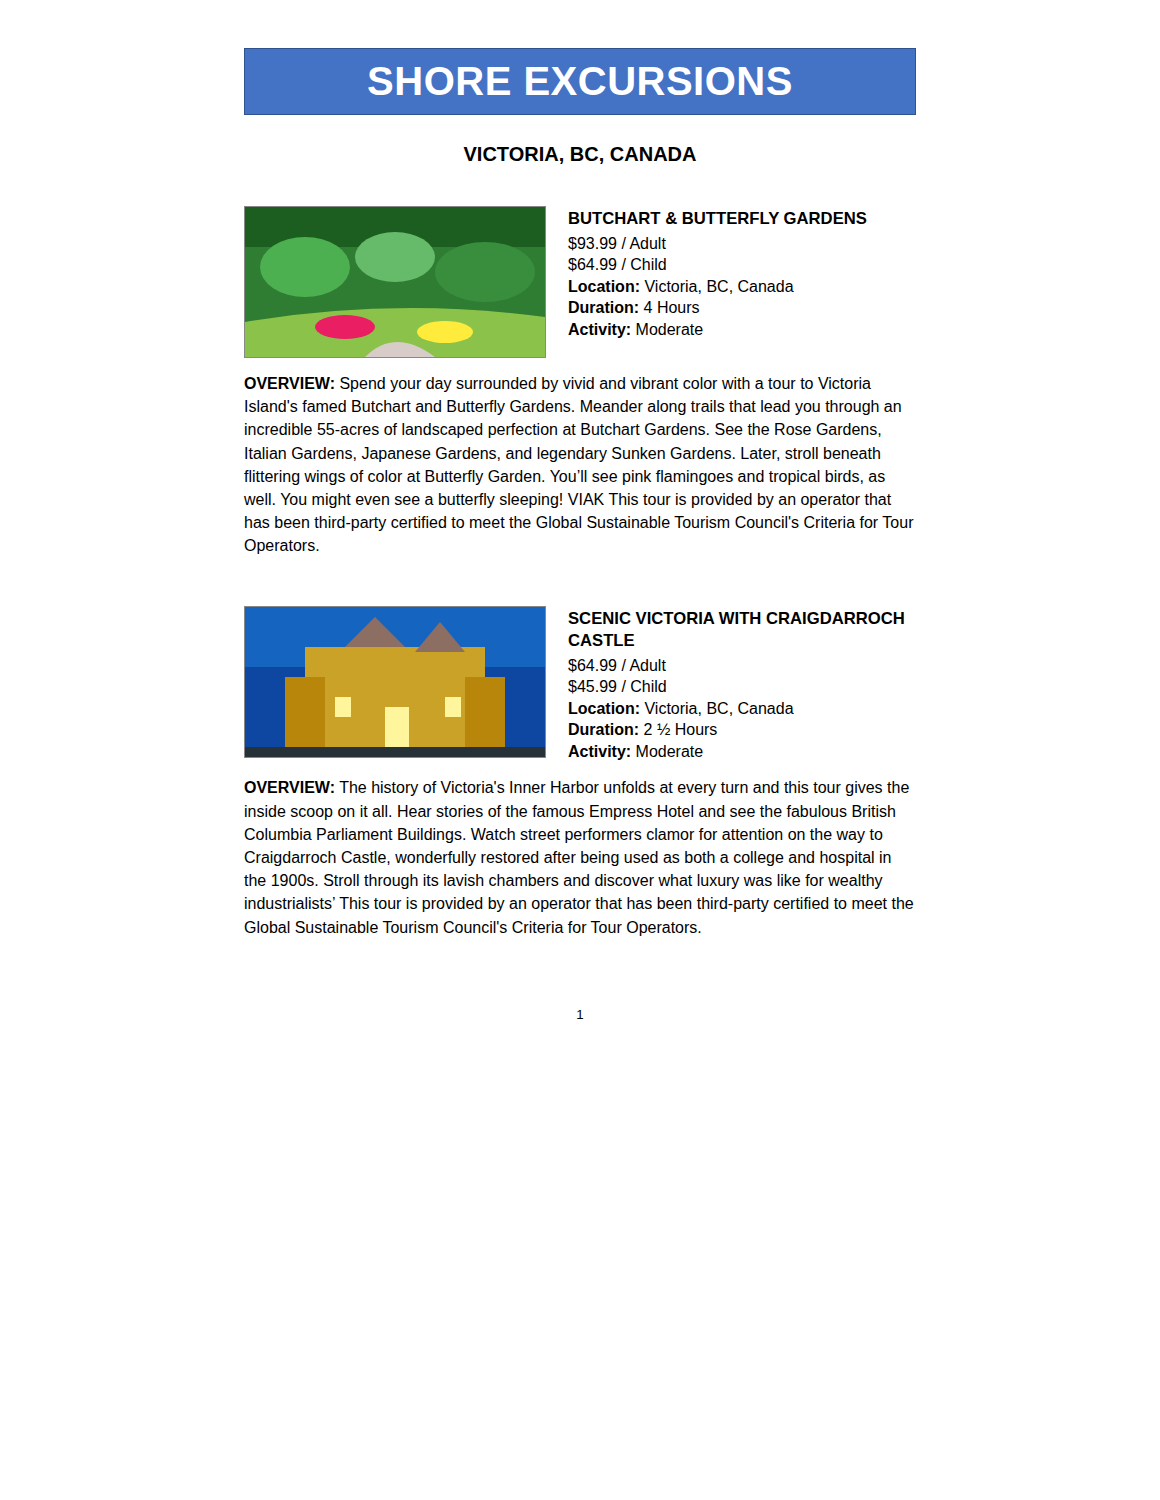SHORE EXCURSIONS
VICTORIA, BC, CANADA
BUTCHART & BUTTERFLY GARDENS
$93.99 / Adult
$64.99 / Child
Location: Victoria, BC, Canada
Duration: 4 Hours
Activity: Moderate
OVERVIEW: Spend your day surrounded by vivid and vibrant color with a tour to Victoria Island's famed Butchart and Butterfly Gardens. Meander along trails that lead you through an incredible 55-acres of landscaped perfection at Butchart Gardens. See the Rose Gardens, Italian Gardens, Japanese Gardens, and legendary Sunken Gardens. Later, stroll beneath flittering wings of color at Butterfly Garden. You’ll see pink flamingoes and tropical birds, as well. You might even see a butterfly sleeping! VIAK This tour is provided by an operator that has been third-party certified to meet the Global Sustainable Tourism Council's Criteria for Tour Operators.
SCENIC VICTORIA WITH CRAIGDARROCH CASTLE
$64.99 / Adult
$45.99 / Child
Location: Victoria, BC, Canada
Duration: 2 ½ Hours
Activity: Moderate
OVERVIEW: The history of Victoria's Inner Harbor unfolds at every turn and this tour gives the inside scoop on it all. Hear stories of the famous Empress Hotel and see the fabulous British Columbia Parliament Buildings. Watch street performers clamor for attention on the way to Craigdarroch Castle, wonderfully restored after being used as both a college and hospital in the 1900s. Stroll through its lavish chambers and discover what luxury was like for wealthy industrialists’ This tour is provided by an operator that has been third-party certified to meet the Global Sustainable Tourism Council's Criteria for Tour Operators.
1